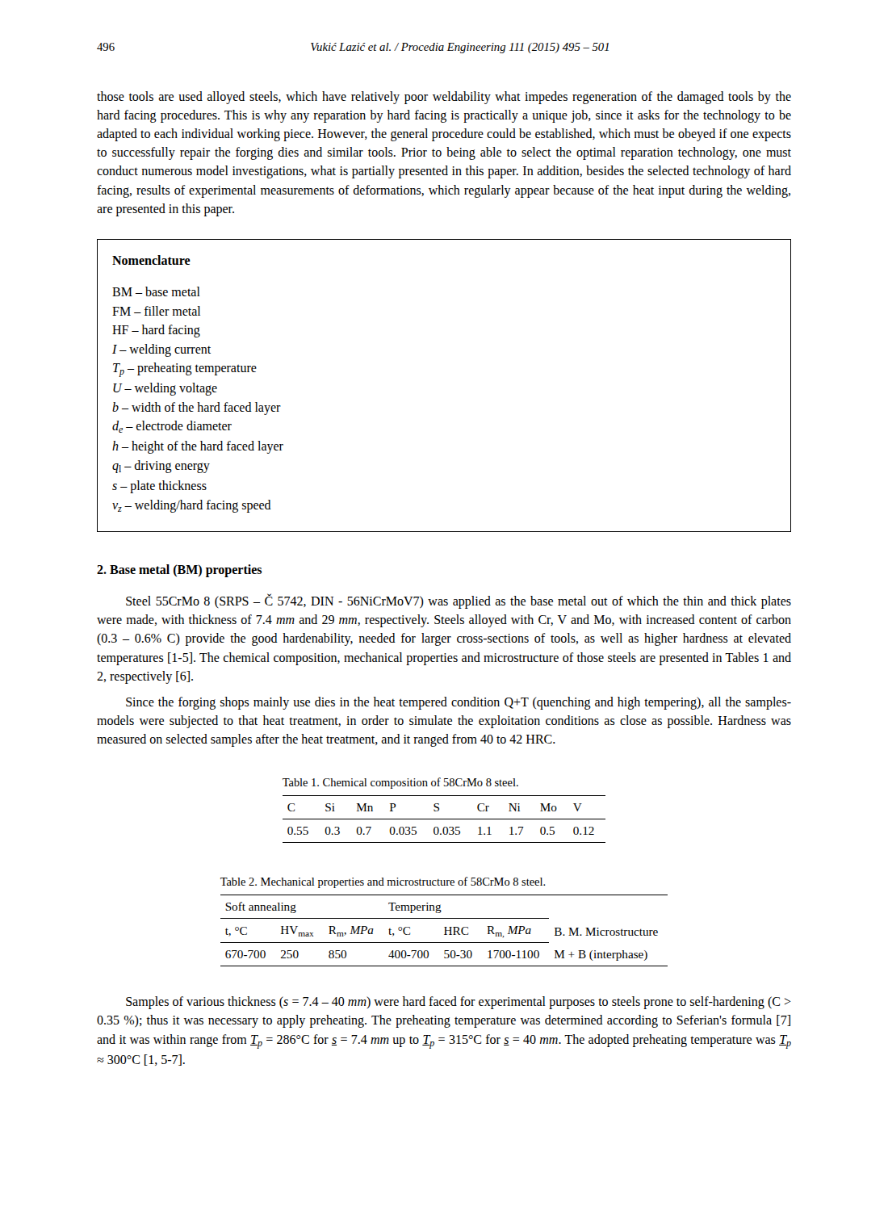496
Vukić Lazić et al. / Procedia Engineering 111 (2015) 495 – 501
those tools are used alloyed steels, which have relatively poor weldability what impedes regeneration of the damaged tools by the hard facing procedures. This is why any reparation by hard facing is practically a unique job, since it asks for the technology to be adapted to each individual working piece. However, the general procedure could be established, which must be obeyed if one expects to successfully repair the forging dies and similar tools. Prior to being able to select the optimal reparation technology, one must conduct numerous model investigations, what is partially presented in this paper. In addition, besides the selected technology of hard facing, results of experimental measurements of deformations, which regularly appear because of the heat input during the welding, are presented in this paper.
Nomenclature
BM – base metal
FM – filler metal
HF – hard facing
I – welding current
Tp – preheating temperature
U – welding voltage
b – width of the hard faced layer
de – electrode diameter
h – height of the hard faced layer
ql – driving energy
s – plate thickness
vz – welding/hard facing speed
2. Base metal (BM) properties
Steel 55CrMo 8 (SRPS – Č 5742, DIN - 56NiCrMoV7) was applied as the base metal out of which the thin and thick plates were made, with thickness of 7.4 mm and 29 mm, respectively. Steels alloyed with Cr, V and Mo, with increased content of carbon (0.3 – 0.6% C) provide the good hardenability, needed for larger cross-sections of tools, as well as higher hardness at elevated temperatures [1-5]. The chemical composition, mechanical properties and microstructure of those steels are presented in Tables 1 and 2, respectively [6].
Since the forging shops mainly use dies in the heat tempered condition Q+T (quenching and high tempering), all the samples-models were subjected to that heat treatment, in order to simulate the exploitation conditions as close as possible. Hardness was measured on selected samples after the heat treatment, and it ranged from 40 to 42 HRC.
Table 1. Chemical composition of 58CrMo 8 steel.
| C | Si | Mn | P | S | Cr | Ni | Mo | V |
| --- | --- | --- | --- | --- | --- | --- | --- | --- |
| 0.55 | 0.3 | 0.7 | 0.035 | 0.035 | 1.1 | 1.7 | 0.5 | 0.12 |
Table 2. Mechanical properties and microstructure of 58CrMo 8 steel.
| Soft annealing | Tempering | B. M. Microstructure |
| --- | --- | --- |
| t, °C | HV max | R m , MPa | t, °C | HRC | R m, MPa |
| 670-700 | 250 | 850 | 400-700 | 50-30 | 1700-1100 | M + B (interphase) |
Samples of various thickness (s = 7.4 – 40 mm) were hard faced for experimental purposes to steels prone to self-hardening (C > 0.35 %); thus it was necessary to apply preheating. The preheating temperature was determined according to Seferian's formula [7] and it was within range from Tp = 286°C for s = 7.4 mm up to Tp = 315°C for s = 40 mm. The adopted preheating temperature was Tp ≈ 300°C [1, 5-7].